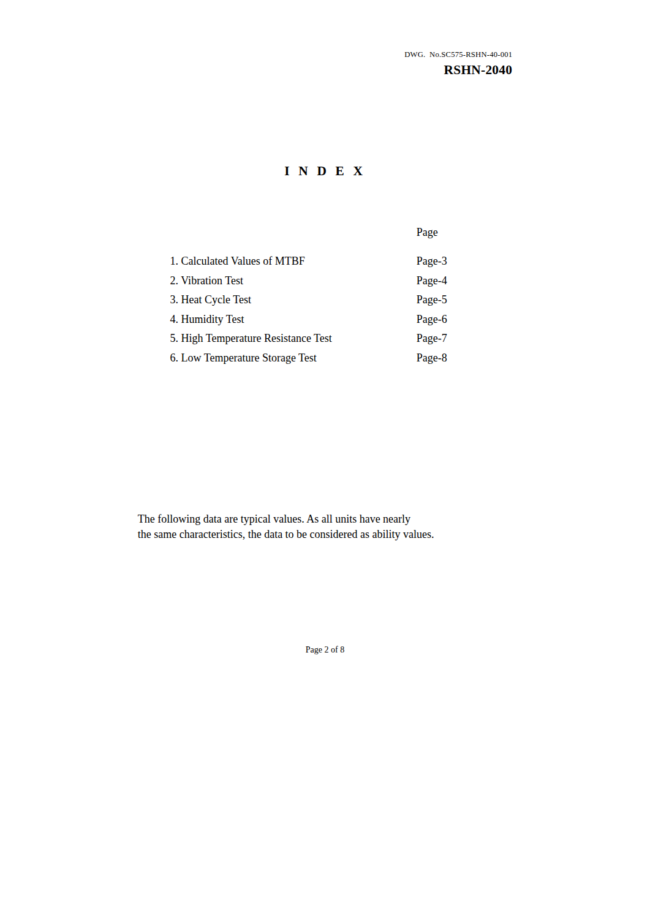DWG. No.SC575-RSHN-40-001
RSHN-2040
I N D E X
| | Page |
| 1. Calculated Values of MTBF | Page-3 |
| 2. Vibration Test | Page-4 |
| 3. Heat Cycle Test | Page-5 |
| 4. Humidity Test | Page-6 |
| 5. High Temperature Resistance Test | Page-7 |
| 6. Low Temperature Storage Test | Page-8 |
The following data are typical values. As all units have nearly
the same characteristics, the data to be considered as ability values.
Page 2 of 8